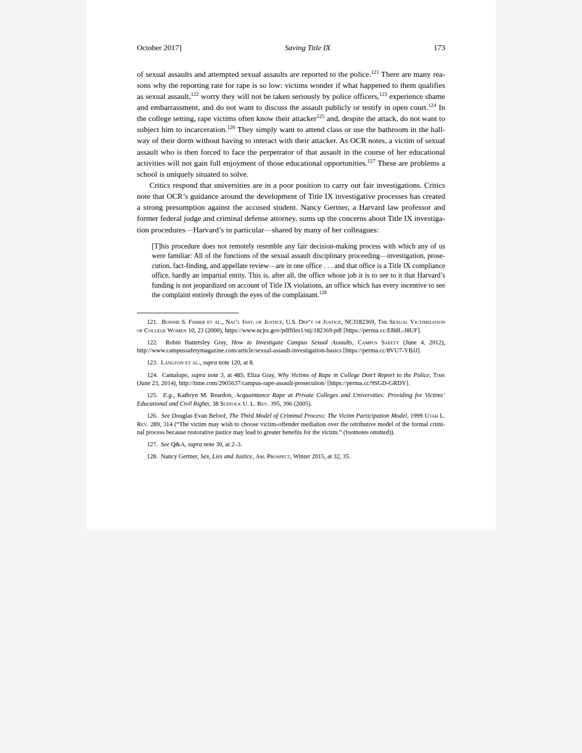October 2017] Saving Title IX 173
of sexual assaults and attempted sexual assaults are reported to the police.121 There are many reasons why the reporting rate for rape is so low: victims wonder if what happened to them qualifies as sexual assault,122 worry they will not be taken seriously by police officers,123 experience shame and embarrassment, and do not want to discuss the assault publicly or testify in open court.124 In the college setting, rape victims often know their attacker125 and, despite the attack, do not want to subject him to incarceration.126 They simply want to attend class or use the bathroom in the hallway of their dorm without having to interact with their attacker. As OCR notes, a victim of sexual assault who is then forced to face the perpetrator of that assault in the course of her educational activities will not gain full enjoyment of those educational opportunities.127 These are problems a school is uniquely situated to solve.
Critics respond that universities are in a poor position to carry out fair investigations. Critics note that OCR’s guidance around the development of Title IX investigative processes has created a strong presumption against the accused student. Nancy Gertner, a Harvard law professor and former federal judge and criminal defense attorney, sums up the concerns about Title IX investigation procedures—Harvard’s in particular—shared by many of her colleagues:
[T]his procedure does not remotely resemble any fair decision-making process with which any of us were familiar: All of the functions of the sexual assault disciplinary proceeding—investigation, prosecution, fact-finding, and appellate review—are in one office . . . and that office is a Title IX compliance office, hardly an impartial entity. This is, after all, the office whose job it is to see to it that Harvard’s funding is not jeopardized on account of Title IX violations, an office which has every incentive to see the complaint entirely through the eyes of the complainant.128
121. Bonnie S. Fisher et al., Nat’l Inst. of Justice, U.S. Dep’t of Justice, NCJ182369, The Sexual Victimization of College Women 10, 23 (2000), https://www.ncjrs.gov/pdffiles1/nij/182369.pdf [https://perma.cc/EB8L-J8UF].
122. Robin Hattersley Gray, How to Investigate Campus Sexual Assaults, Campus Safety (June 4, 2012), http://www.campussafetymagazine.com/article/sexual-assault-investigation-basics [https://perma.cc/8VU7-YBJJ].
123. Langton et al., supra note 120, at 8.
124. Cantalupo, supra note 3, at 485; Eliza Gray, Why Victims of Rape in College Don’t Report to the Police, Time (June 23, 2014), http://time.com/2905637/campus-rape-assault-prosecution/ [https://perma.cc/9SGD-GRDY].
125. E.g., Kathryn M. Reardon, Acquaintance Rape at Private Colleges and Universities: Providing for Victims’ Educational and Civil Rights, 38 Suffolk U. L. Rev. 395, 396 (2005).
126. See Douglas Evan Beloof, The Third Model of Criminal Process: The Victim Participation Model, 1999 Utah L. Rev. 289, 314 (“The victim may wish to choose victim-offender mediation over the retributive model of the formal criminal process because restorative justice may lead to greater benefits for the victim.” (footnotes omitted)).
127. See Q&A, supra note 30, at 2–3.
128. Nancy Gertner, Sex, Lies and Justice, Am. Prospect, Winter 2015, at 32, 35.